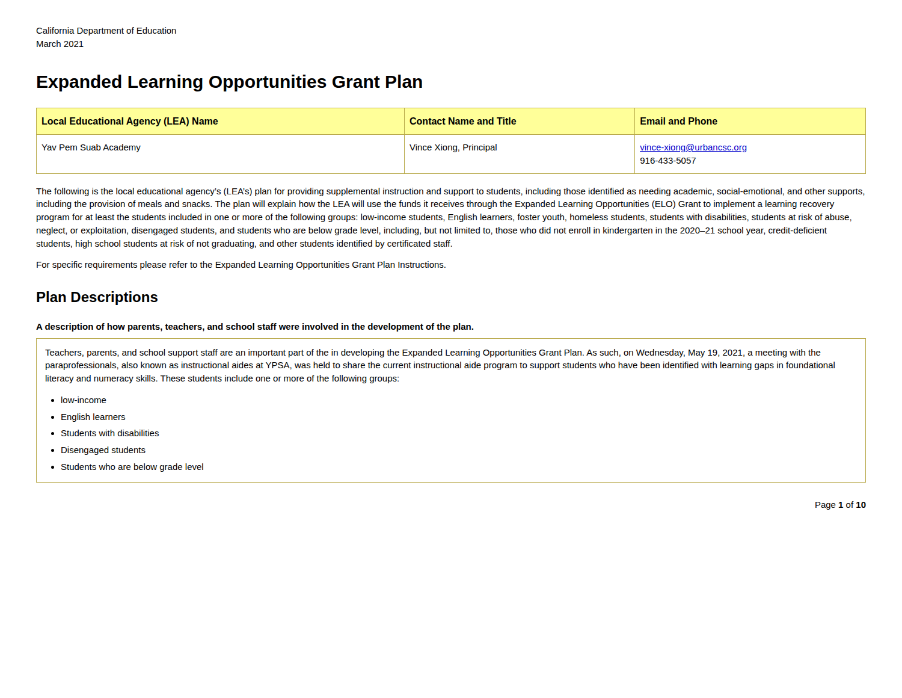California Department of Education
March 2021
Expanded Learning Opportunities Grant Plan
| Local Educational Agency (LEA) Name | Contact Name and Title | Email and Phone |
| --- | --- | --- |
| Yav Pem Suab Academy | Vince Xiong, Principal | vince-xiong@urbancsc.org 916-433-5057 |
The following is the local educational agency’s (LEA’s) plan for providing supplemental instruction and support to students, including those identified as needing academic, social-emotional, and other supports, including the provision of meals and snacks. The plan will explain how the LEA will use the funds it receives through the Expanded Learning Opportunities (ELO) Grant to implement a learning recovery program for at least the students included in one or more of the following groups: low-income students, English learners, foster youth, homeless students, students with disabilities, students at risk of abuse, neglect, or exploitation, disengaged students, and students who are below grade level, including, but not limited to, those who did not enroll in kindergarten in the 2020–21 school year, credit-deficient students, high school students at risk of not graduating, and other students identified by certificated staff.
For specific requirements please refer to the Expanded Learning Opportunities Grant Plan Instructions.
Plan Descriptions
A description of how parents, teachers, and school staff were involved in the development of the plan.
Teachers, parents, and school support staff are an important part of the in developing the Expanded Learning Opportunities Grant Plan. As such, on Wednesday, May 19, 2021, a meeting with the paraprofessionals, also known as instructional aides at YPSA, was held to share the current instructional aide program to support students who have been identified with learning gaps in foundational literacy and numeracy skills. These students include one or more of the following groups:
low-income
English learners
Students with disabilities
Disengaged students
Students who are below grade level
Page 1 of 10